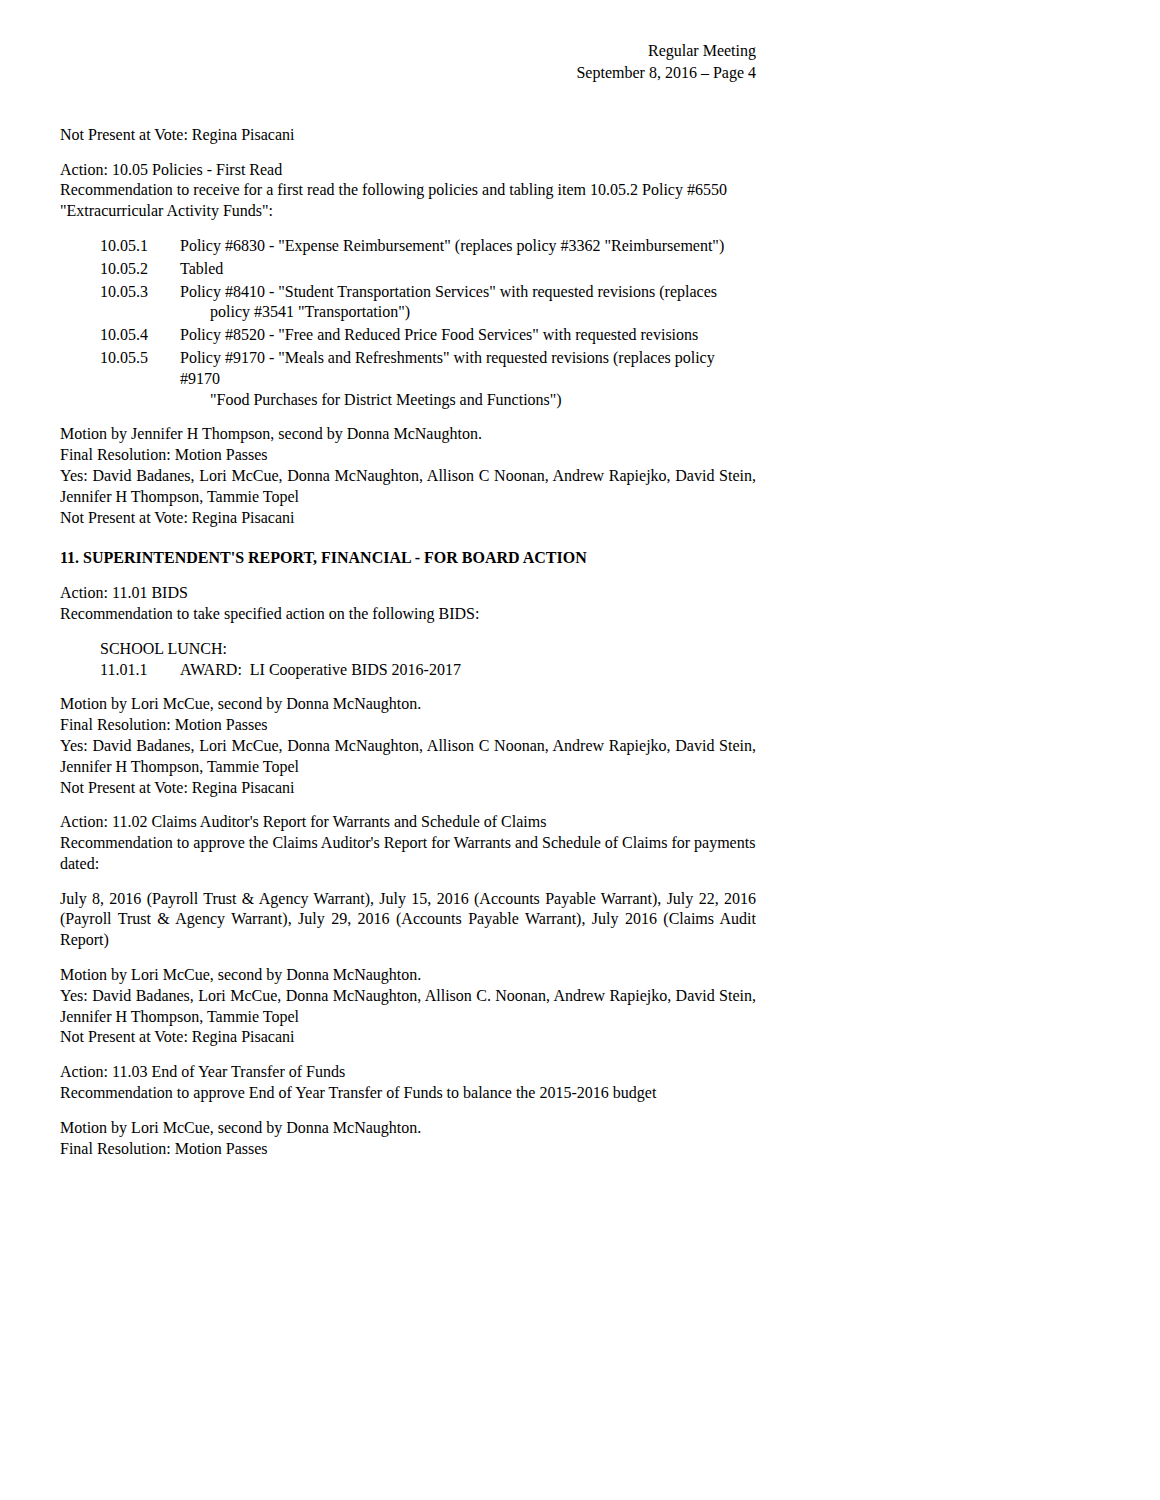Regular Meeting
September 8, 2016 – Page 4
Not Present at Vote: Regina Pisacani
Action: 10.05 Policies - First Read
Recommendation to receive for a first read the following policies and tabling item 10.05.2 Policy #6550 "Extracurricular Activity Funds":
10.05.1 Policy #6830 - "Expense Reimbursement" (replaces policy #3362 "Reimbursement")
10.05.2 Tabled
10.05.3 Policy #8410 - "Student Transportation Services" with requested revisions (replacespolicy #3541 "Transportation")
10.05.4 Policy #8520 - "Free and Reduced Price Food Services" with requested revisions
10.05.5 Policy #9170 - "Meals and Refreshments" with requested revisions (replaces policy #9170"Food Purchases for District Meetings and Functions")
Motion by Jennifer H Thompson, second by Donna McNaughton.
Final Resolution: Motion Passes
Yes: David Badanes, Lori McCue, Donna McNaughton, Allison C Noonan, Andrew Rapiejko, David Stein, Jennifer H Thompson, Tammie Topel
Not Present at Vote: Regina Pisacani
11. SUPERINTENDENT'S REPORT, FINANCIAL - FOR BOARD ACTION
Action: 11.01 BIDS
Recommendation to take specified action on the following BIDS:
SCHOOL LUNCH:
11.01.1 AWARD: LI Cooperative BIDS 2016-2017
Motion by Lori McCue, second by Donna McNaughton.
Final Resolution: Motion Passes
Yes: David Badanes, Lori McCue, Donna McNaughton, Allison C Noonan, Andrew Rapiejko, David Stein, Jennifer H Thompson, Tammie Topel
Not Present at Vote: Regina Pisacani
Action: 11.02 Claims Auditor's Report for Warrants and Schedule of Claims
Recommendation to approve the Claims Auditor's Report for Warrants and Schedule of Claims for payments dated:
July 8, 2016 (Payroll Trust & Agency Warrant), July 15, 2016 (Accounts Payable Warrant), July 22, 2016 (Payroll Trust & Agency Warrant), July 29, 2016 (Accounts Payable Warrant), July 2016 (Claims Audit Report)
Motion by Lori McCue, second by Donna McNaughton.
Yes: David Badanes, Lori McCue, Donna McNaughton, Allison C. Noonan, Andrew Rapiejko, David Stein, Jennifer H Thompson, Tammie Topel
Not Present at Vote: Regina Pisacani
Action: 11.03 End of Year Transfer of Funds
Recommendation to approve End of Year Transfer of Funds to balance the 2015-2016 budget
Motion by Lori McCue, second by Donna McNaughton.
Final Resolution: Motion Passes